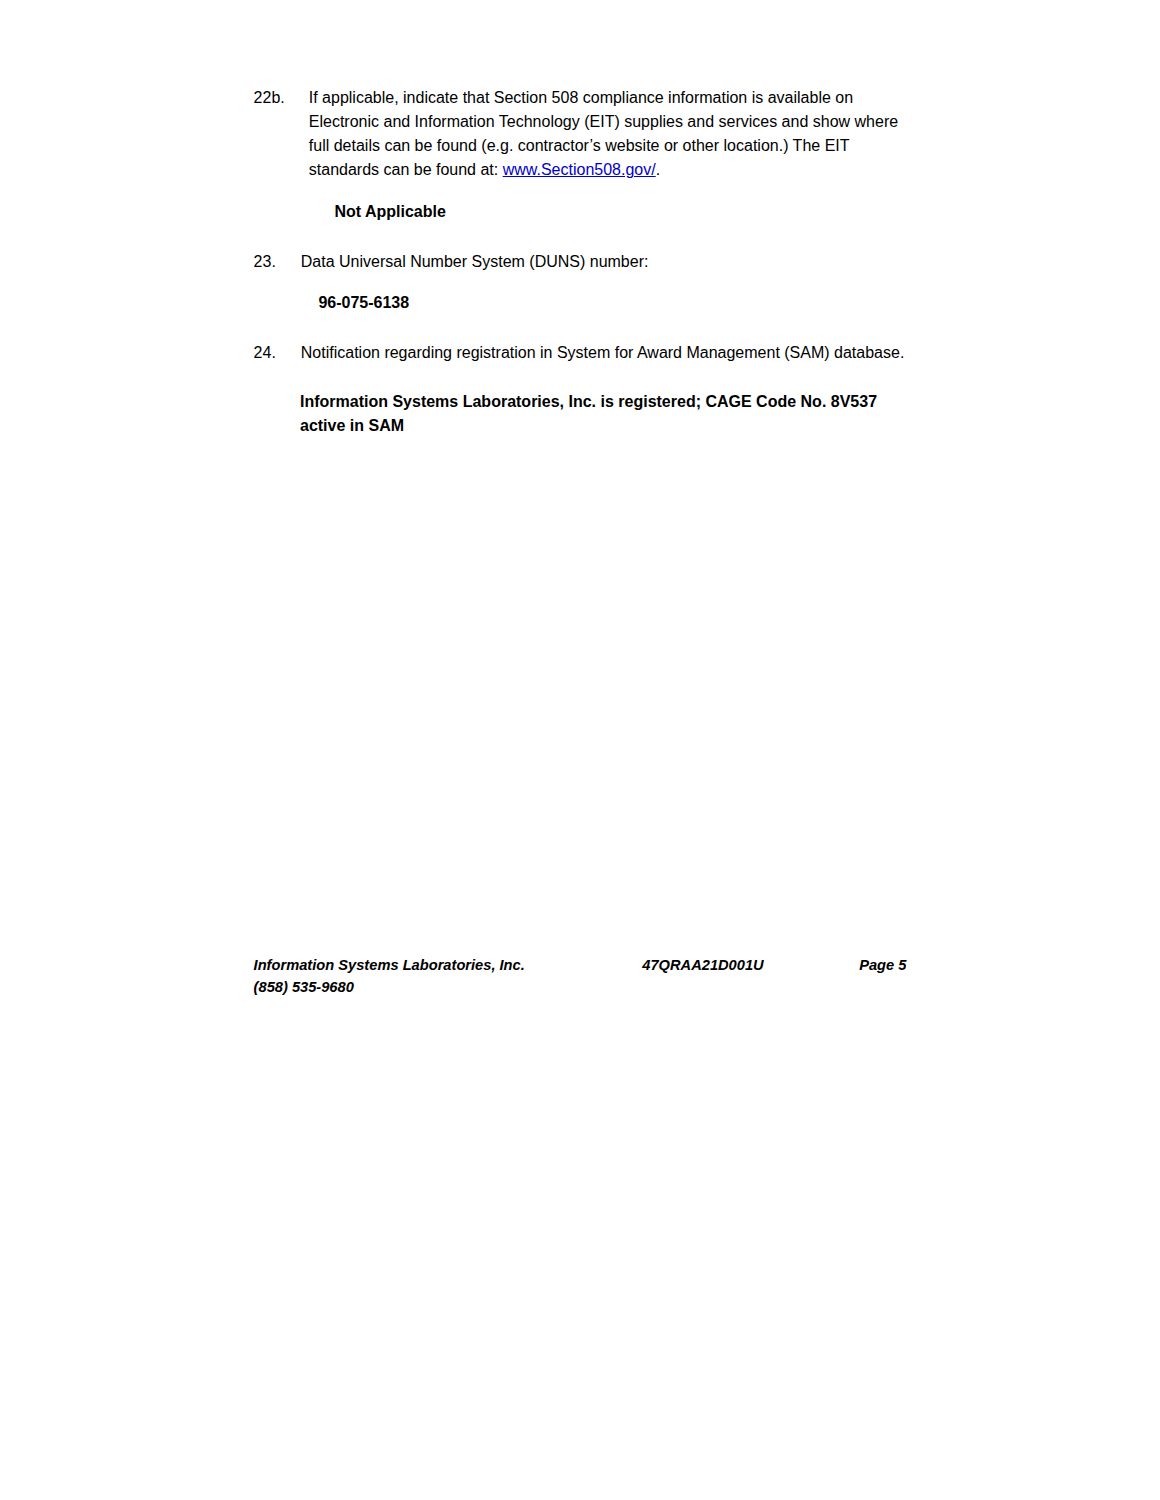22b.
If applicable, indicate that Section 508 compliance information is available on Electronic and Information Technology (EIT) supplies and services and show where full details can be found (e.g. contractor’s website or other location.) The EIT standards can be found at: www.Section508.gov/.
Not Applicable
23.
Data Universal Number System (DUNS) number:
96-075-6138
24.
Notification regarding registration in System for Award Management (SAM) database.
Information Systems Laboratories, Inc. is registered; CAGE Code No. 8V537 active in SAM
Information Systems Laboratories, Inc.
(858) 535-9680
47QRAA21D001U
Page 5